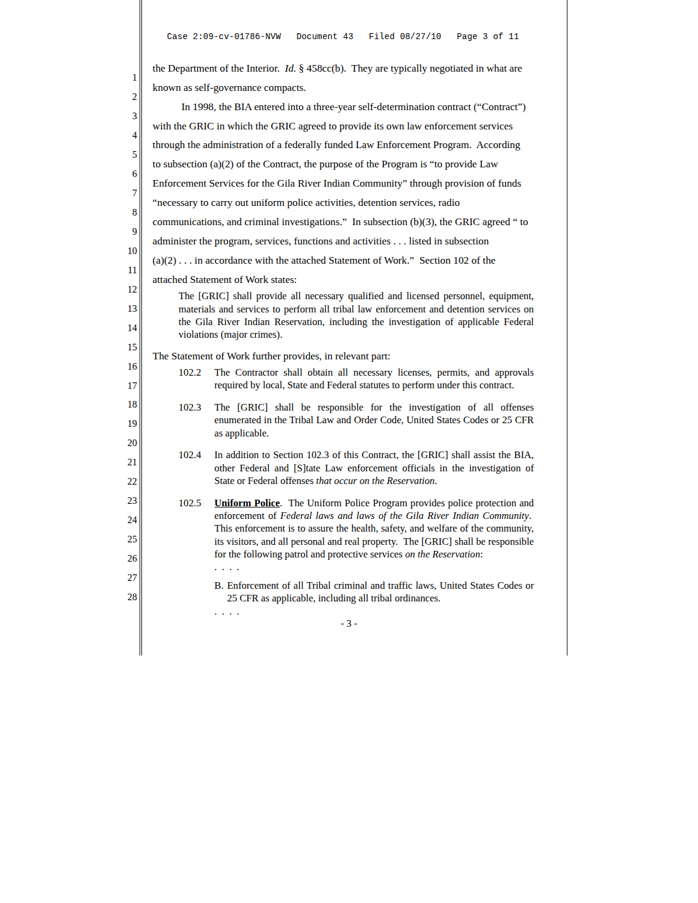Case 2:09-cv-01786-NVW Document 43 Filed 08/27/10 Page 3 of 11
1
2
3
4
5
6
7
8
9
10
11
12
13
14
15
16
17
18
19
20
21
22
23
24
25
26
27
28
the Department of the Interior. Id. § 458cc(b). They are typically negotiated in what are
known as self-governance compacts.
In 1998, the BIA entered into a three-year self-determination contract (“Contract”)
with the GRIC in which the GRIC agreed to provide its own law enforcement services
through the administration of a federally funded Law Enforcement Program. According
to subsection (a)(2) of the Contract, the purpose of the Program is “to provide Law
Enforcement Services for the Gila River Indian Community” through provision of funds
“necessary to carry out uniform police activities, detention services, radio
communications, and criminal investigations.” In subsection (b)(3), the GRIC agreed “ to
administer the program, services, functions and activities . . . listed in subsection
(a)(2) . . . in accordance with the attached Statement of Work.” Section 102 of the
attached Statement of Work states:
The [GRIC] shall provide all necessary qualified and licensed personnel, equipment, materials and services to perform all tribal law enforcement and detention services on the Gila River Indian Reservation, including the investigation of applicable Federal violations (major crimes).
The Statement of Work further provides, in relevant part:
102.2
The Contractor shall obtain all necessary licenses, permits, and approvals required by local, State and Federal statutes to perform under this contract.
102.3
The [GRIC] shall be responsible for the investigation of all offenses enumerated in the Tribal Law and Order Code, United States Codes or 25 CFR as applicable.
102.4
In addition to Section 102.3 of this Contract, the [GRIC] shall assist the BIA, other Federal and [S]tate Law enforcement officials in the investigation of State or Federal offenses that occur on the Reservation.
102.5
Uniform Police. The Uniform Police Program provides police protection and enforcement of Federal laws and laws of the Gila River Indian Community. This enforcement is to assure the health, safety, and welfare of the community, its visitors, and all personal and real property. The [GRIC] shall be responsible for the following patrol and protective services on the Reservation:
. . . .
B.
Enforcement of all Tribal criminal and traffic laws, United States Codes or 25 CFR as applicable, including all tribal ordinances.
. . . .
- 3 -